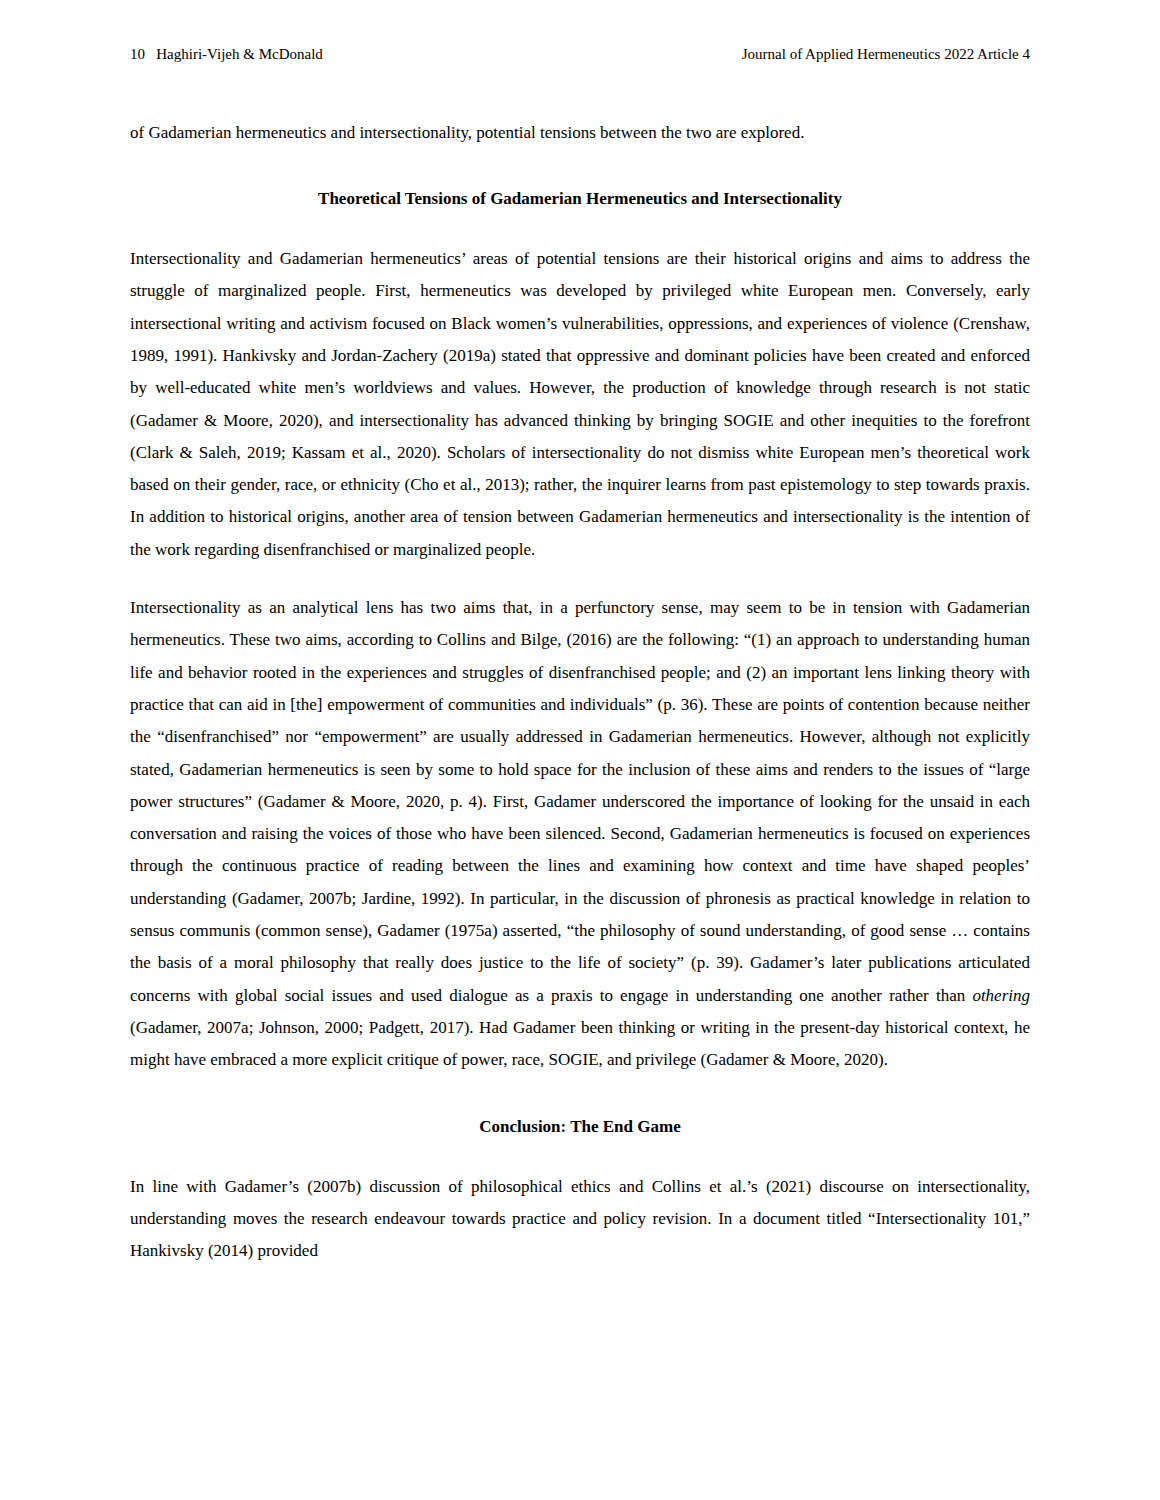10 Haghiri-Vijeh & McDonald Journal of Applied Hermeneutics 2022 Article 4
of Gadamerian hermeneutics and intersectionality, potential tensions between the two are explored.
Theoretical Tensions of Gadamerian Hermeneutics and Intersectionality
Intersectionality and Gadamerian hermeneutics’ areas of potential tensions are their historical origins and aims to address the struggle of marginalized people. First, hermeneutics was developed by privileged white European men. Conversely, early intersectional writing and activism focused on Black women’s vulnerabilities, oppressions, and experiences of violence (Crenshaw, 1989, 1991). Hankivsky and Jordan-Zachery (2019a) stated that oppressive and dominant policies have been created and enforced by well-educated white men’s worldviews and values. However, the production of knowledge through research is not static (Gadamer & Moore, 2020), and intersectionality has advanced thinking by bringing SOGIE and other inequities to the forefront (Clark & Saleh, 2019; Kassam et al., 2020). Scholars of intersectionality do not dismiss white European men’s theoretical work based on their gender, race, or ethnicity (Cho et al., 2013); rather, the inquirer learns from past epistemology to step towards praxis. In addition to historical origins, another area of tension between Gadamerian hermeneutics and intersectionality is the intention of the work regarding disenfranchised or marginalized people.
Intersectionality as an analytical lens has two aims that, in a perfunctory sense, may seem to be in tension with Gadamerian hermeneutics. These two aims, according to Collins and Bilge, (2016) are the following: “(1) an approach to understanding human life and behavior rooted in the experiences and struggles of disenfranchised people; and (2) an important lens linking theory with practice that can aid in [the] empowerment of communities and individuals” (p. 36). These are points of contention because neither the “disenfranchised” nor “empowerment” are usually addressed in Gadamerian hermeneutics. However, although not explicitly stated, Gadamerian hermeneutics is seen by some to hold space for the inclusion of these aims and renders to the issues of “large power structures” (Gadamer & Moore, 2020, p. 4). First, Gadamer underscored the importance of looking for the unsaid in each conversation and raising the voices of those who have been silenced. Second, Gadamerian hermeneutics is focused on experiences through the continuous practice of reading between the lines and examining how context and time have shaped peoples’ understanding (Gadamer, 2007b; Jardine, 1992). In particular, in the discussion of phronesis as practical knowledge in relation to sensus communis (common sense), Gadamer (1975a) asserted, “the philosophy of sound understanding, of good sense … contains the basis of a moral philosophy that really does justice to the life of society” (p. 39). Gadamer’s later publications articulated concerns with global social issues and used dialogue as a praxis to engage in understanding one another rather than othering (Gadamer, 2007a; Johnson, 2000; Padgett, 2017). Had Gadamer been thinking or writing in the present-day historical context, he might have embraced a more explicit critique of power, race, SOGIE, and privilege (Gadamer & Moore, 2020).
Conclusion: The End Game
In line with Gadamer’s (2007b) discussion of philosophical ethics and Collins et al.’s (2021) discourse on intersectionality, understanding moves the research endeavour towards practice and policy revision. In a document titled “Intersectionality 101,” Hankivsky (2014) provided